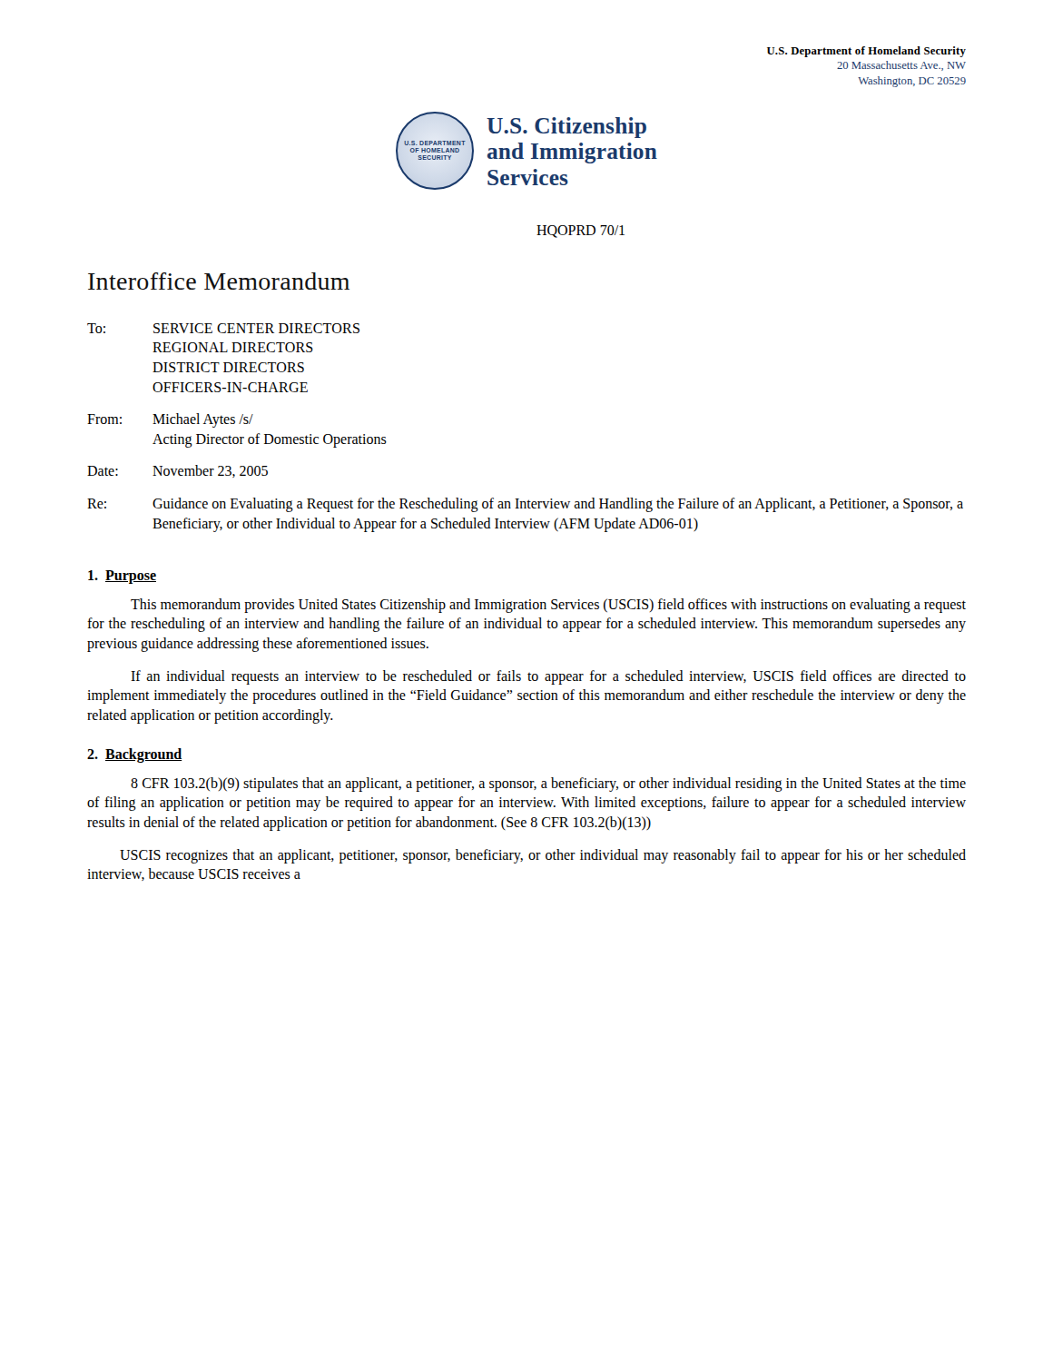U.S. Department of Homeland Security
20 Massachusetts Ave., NW
Washington, DC 20529
U.S. DEPARTMENT OF HOMELAND SECURITY
U.S. Citizenship
and Immigration
Services
HQOPRD 70/1
Interoffice Memorandum
| To: | SERVICE CENTER DIRECTORS REGIONAL DIRECTORS DISTRICT DIRECTORS OFFICERS-IN-CHARGE |
| From: | Michael Aytes /s/ Acting Director of Domestic Operations |
| Date: | November 23, 2005 |
| Re: | Guidance on Evaluating a Request for the Rescheduling of an Interview and Handling the Failure of an Applicant, a Petitioner, a Sponsor, a Beneficiary, or other Individual to Appear for a Scheduled Interview (AFM Update AD06-01) |
1. Purpose
This memorandum provides United States Citizenship and Immigration Services (USCIS) field offices with instructions on evaluating a request for the rescheduling of an interview and handling the failure of an individual to appear for a scheduled interview. This memorandum supersedes any previous guidance addressing these aforementioned issues.
If an individual requests an interview to be rescheduled or fails to appear for a scheduled interview, USCIS field offices are directed to implement immediately the procedures outlined in the “Field Guidance” section of this memorandum and either reschedule the interview or deny the related application or petition accordingly.
2. Background
8 CFR 103.2(b)(9) stipulates that an applicant, a petitioner, a sponsor, a beneficiary, or other individual residing in the United States at the time of filing an application or petition may be required to appear for an interview. With limited exceptions, failure to appear for a scheduled interview results in denial of the related application or petition for abandonment. (See 8 CFR 103.2(b)(13))
USCIS recognizes that an applicant, petitioner, sponsor, beneficiary, or other individual may reasonably fail to appear for his or her scheduled interview, because USCIS receives a